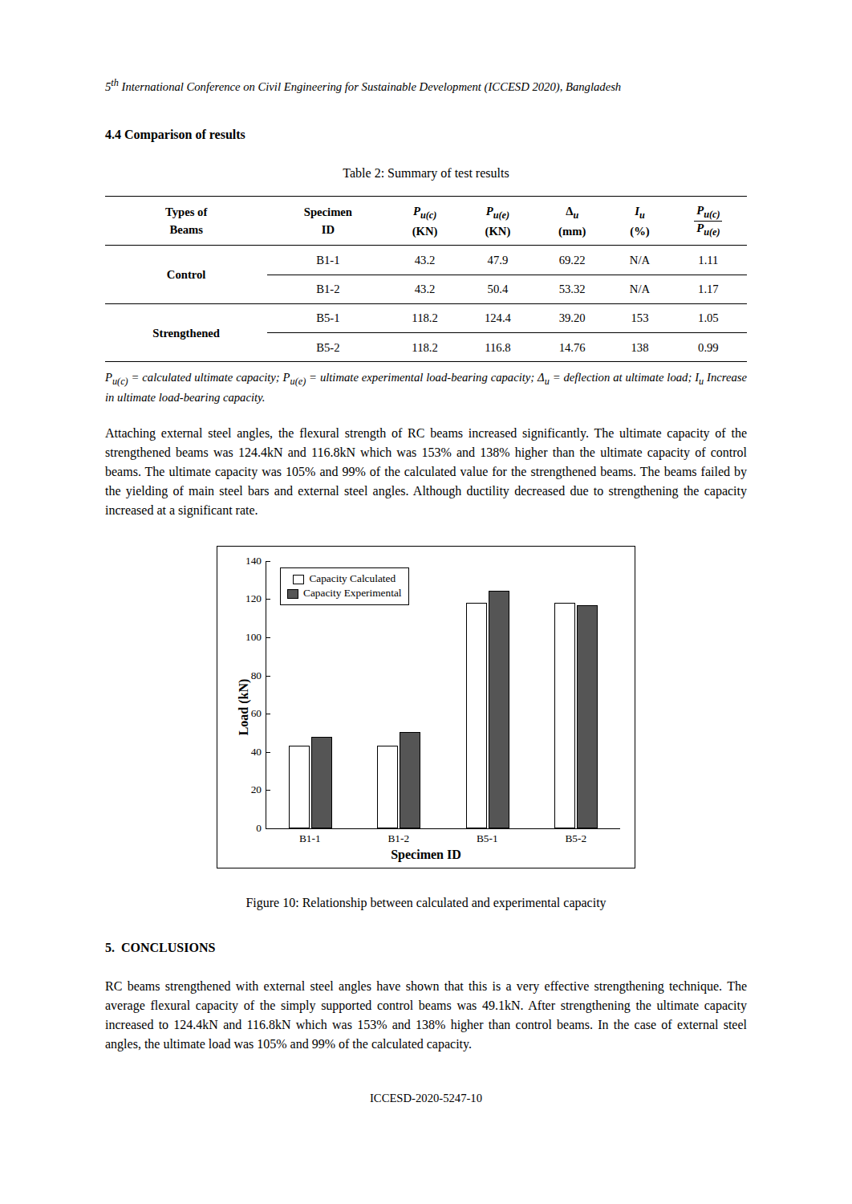5th International Conference on Civil Engineering for Sustainable Development (ICCESD 2020), Bangladesh
4.4 Comparison of results
Table 2: Summary of test results
| Types of Beams | Specimen ID | P u(c) (KN) | P u(e) (KN) | Δ u (mm) | I u (%) | P u(c) P u(e) |
| --- | --- | --- | --- | --- | --- | --- |
| Control | B1-1 | 43.2 | 47.9 | 69.22 | N/A | 1.11 |
| B1-2 | 43.2 | 50.4 | 53.32 | N/A | 1.17 |
| Strengthened | B5-1 | 118.2 | 124.4 | 39.20 | 153 | 1.05 |
| B5-2 | 118.2 | 116.8 | 14.76 | 138 | 0.99 |
Pu(c) = calculated ultimate capacity; Pu(e) = ultimate experimental load-bearing capacity; Δu = deflection at ultimate load; Iu Increase in ultimate load-bearing capacity.
Attaching external steel angles, the flexural strength of RC beams increased significantly. The ultimate capacity of the strengthened beams was 124.4kN and 116.8kN which was 153% and 138% higher than the ultimate capacity of control beams. The ultimate capacity was 105% and 99% of the calculated value for the strengthened beams. The beams failed by the yielding of main steel bars and external steel angles. Although ductility decreased due to strengthening the capacity increased at a significant rate.
Load (kN)
140
120
100
80
60
40
20
0
Capacity Calculated
Capacity Experimental
B1-1 B1-2 B5-1 B5-2
Specimen ID
Figure 10: Relationship between calculated and experimental capacity
5. CONCLUSIONS
RC beams strengthened with external steel angles have shown that this is a very effective strengthening technique. The average flexural capacity of the simply supported control beams was 49.1kN. After strengthening the ultimate capacity increased to 124.4kN and 116.8kN which was 153% and 138% higher than control beams. In the case of external steel angles, the ultimate load was 105% and 99% of the calculated capacity.
ICCESD-2020-5247-10